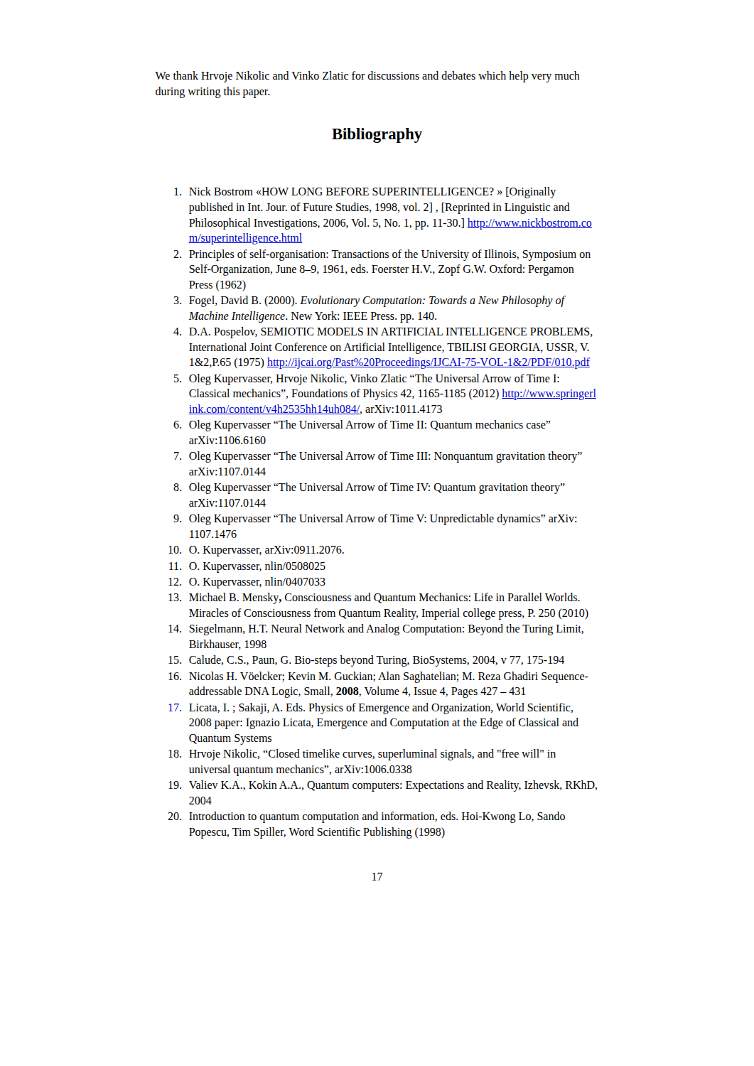We thank Hrvoje Nikolic and Vinko Zlatic for discussions and debates which help very much during writing this paper.
Bibliography
Nick Bostrom «HOW LONG BEFORE SUPERINTELLIGENCE? » [Originally published in Int. Jour. of Future Studies, 1998, vol. 2] , [Reprinted in Linguistic and Philosophical Investigations, 2006, Vol. 5, No. 1, pp. 11-30.] http://www.nickbostrom.com/superintelligence.html
Principles of self-organisation: Transactions of the University of Illinois, Symposium on Self-Organization, June 8–9, 1961, eds. Foerster H.V., Zopf G.W. Oxford: Pergamon Press (1962)
Fogel, David B. (2000). Evolutionary Computation: Towards a New Philosophy of Machine Intelligence. New York: IEEE Press. pp. 140.
D.A. Pospelov, SEMIOTIC MODELS IN ARTIFICIAL INTELLIGENCE PROBLEMS, International Joint Conference on Artificial Intelligence, TBILISI GEORGIA, USSR, V. 1&2,P.65 (1975) http://ijcai.org/Past%20Proceedings/IJCAI-75-VOL-1&2/PDF/010.pdf
Oleg Kupervasser, Hrvoje Nikolic, Vinko Zlatic “The Universal Arrow of Time I: Classical mechanics”, Foundations of Physics 42, 1165-1185 (2012) http://www.springerlink.com/content/v4h2535hh14uh084/, arXiv:1011.4173
Oleg Kupervasser “The Universal Arrow of Time II: Quantum mechanics case” arXiv:1106.6160
Oleg Kupervasser “The Universal Arrow of Time III: Nonquantum gravitation theory” arXiv:1107.0144
Oleg Kupervasser “The Universal Arrow of Time IV: Quantum gravitation theory” arXiv:1107.0144
Oleg Kupervasser “The Universal Arrow of Time V: Unpredictable dynamics” arXiv: 1107.1476
O. Kupervasser, arXiv:0911.2076.
O. Kupervasser, nlin/0508025
O. Kupervasser, nlin/0407033
Michael B. Mensky, Consciousness and Quantum Mechanics: Life in Parallel Worlds. Miracles of Consciousness from Quantum Reality, Imperial college press, P. 250 (2010)
Siegelmann, H.T. Neural Network and Analog Computation: Beyond the Turing Limit, Birkhauser, 1998
Calude, C.S., Paun, G. Bio-steps beyond Turing, BioSystems, 2004, v 77, 175-194
Nicolas H. Vöelcker; Kevin M. Guckian; Alan Saghatelian; M. Reza Ghadiri Sequence-addressable DNA Logic, Small, 2008, Volume 4, Issue 4, Pages 427 – 431
Licata, I. ; Sakaji, A. Eds. Physics of Emergence and Organization, World Scientific, 2008 paper: Ignazio Licata, Emergence and Computation at the Edge of Classical and Quantum Systems
Hrvoje Nikolic, “Closed timelike curves, superluminal signals, and "free will" in universal quantum mechanics”, arXiv:1006.0338
Valiev K.A., Kokin A.A., Quantum computers: Expectations and Reality, Izhevsk, RKhD, 2004
Introduction to quantum computation and information, eds. Hoi-Kwong Lo, Sando Popescu, Tim Spiller, Word Scientific Publishing (1998)
17